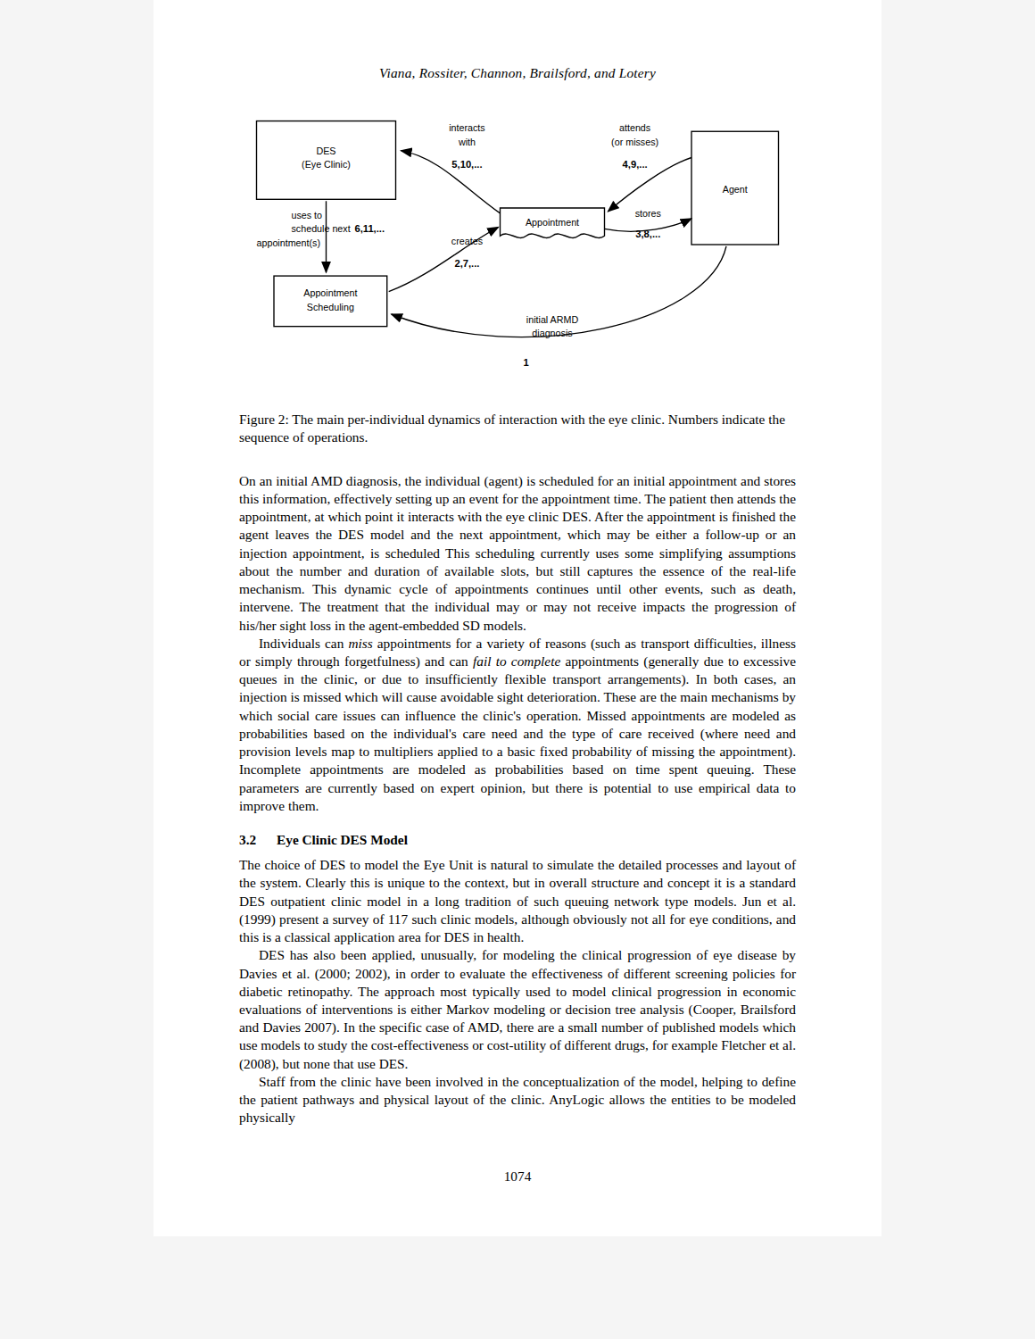Viana, Rossiter, Channon, Brailsford, and Lotery
DES (Eye Clinic) Appointment Scheduling Agent Appointment interacts with attends (or misses) stores creates uses to schedule next appointment(s) initial ARMD diagnosis 5,10,... 4,9,... 3,8,... 2,7,... 6,11,... 1
Figure 2: The main per-individual dynamics of interaction with the eye clinic. Numbers indicate the sequence of operations.
On an initial AMD diagnosis, the individual (agent) is scheduled for an initial appointment and stores this information, effectively setting up an event for the appointment time. The patient then attends the appointment, at which point it interacts with the eye clinic DES. After the appointment is finished the agent leaves the DES model and the next appointment, which may be either a follow-up or an injection appointment, is scheduled This scheduling currently uses some simplifying assumptions about the number and duration of available slots, but still captures the essence of the real-life mechanism. This dynamic cycle of appointments continues until other events, such as death, intervene. The treatment that the individual may or may not receive impacts the progression of his/her sight loss in the agent-embedded SD models.
Individuals can miss appointments for a variety of reasons (such as transport difficulties, illness or simply through forgetfulness) and can fail to complete appointments (generally due to excessive queues in the clinic, or due to insufficiently flexible transport arrangements). In both cases, an injection is missed which will cause avoidable sight deterioration. These are the main mechanisms by which social care issues can influence the clinic's operation. Missed appointments are modeled as probabilities based on the individual's care need and the type of care received (where need and provision levels map to multipliers applied to a basic fixed probability of missing the appointment). Incomplete appointments are modeled as probabilities based on time spent queuing. These parameters are currently based on expert opinion, but there is potential to use empirical data to improve them.
3.2 Eye Clinic DES Model
The choice of DES to model the Eye Unit is natural to simulate the detailed processes and layout of the system. Clearly this is unique to the context, but in overall structure and concept it is a standard DES outpatient clinic model in a long tradition of such queuing network type models. Jun et al. (1999) present a survey of 117 such clinic models, although obviously not all for eye conditions, and this is a classical application area for DES in health.
DES has also been applied, unusually, for modeling the clinical progression of eye disease by Davies et al. (2000; 2002), in order to evaluate the effectiveness of different screening policies for diabetic retinopathy. The approach most typically used to model clinical progression in economic evaluations of interventions is either Markov modeling or decision tree analysis (Cooper, Brailsford and Davies 2007). In the specific case of AMD, there are a small number of published models which use models to study the cost-effectiveness or cost-utility of different drugs, for example Fletcher et al. (2008), but none that use DES.
Staff from the clinic have been involved in the conceptualization of the model, helping to define the patient pathways and physical layout of the clinic. AnyLogic allows the entities to be modeled physically
1074